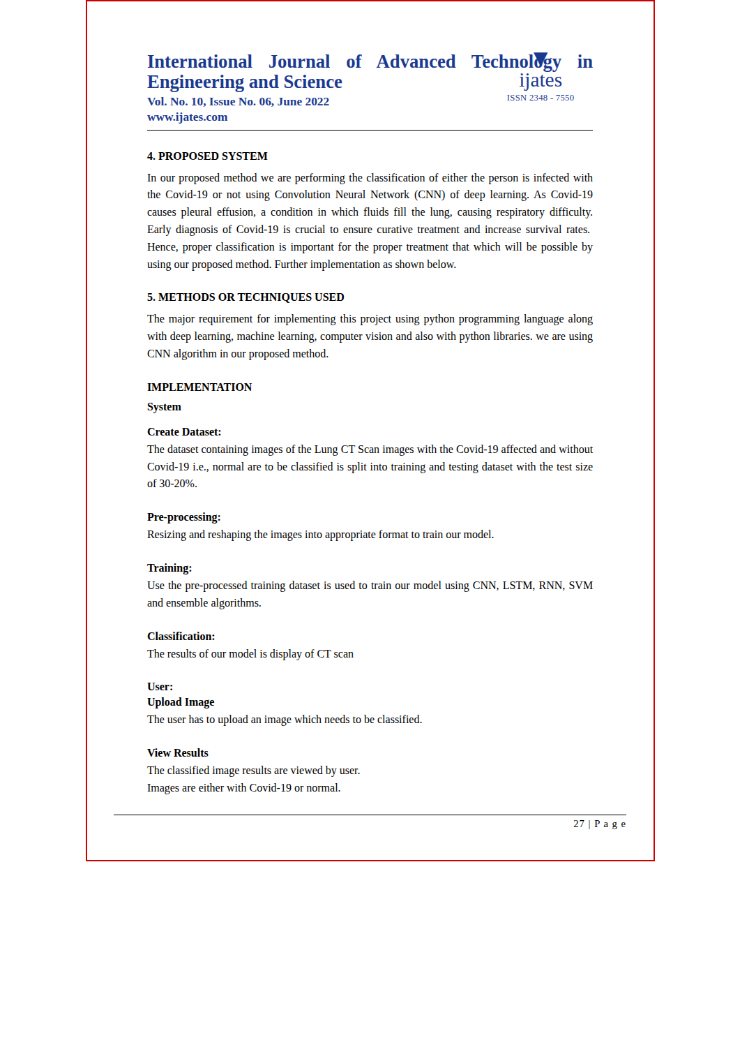▼
ijates
ISSN 2348 - 7550
International Journal of Advanced Technology in Engineering and Science
Vol. No. 10, Issue No. 06, June 2022
www.ijates.com
4. PROPOSED SYSTEM
In our proposed method we are performing the classification of either the person is infected with the Covid-19 or not using Convolution Neural Network (CNN) of deep learning. As Covid-19 causes pleural effusion, a condition in which fluids fill the lung, causing respiratory difficulty. Early diagnosis of Covid-19 is crucial to ensure curative treatment and increase survival rates. Hence, proper classification is important for the proper treatment that which will be possible by using our proposed method. Further implementation as shown below.
5. METHODS OR TECHNIQUES USED
The major requirement for implementing this project using python programming language along with deep learning, machine learning, computer vision and also with python libraries. we are using CNN algorithm in our proposed method.
IMPLEMENTATION
System
Create Dataset:
The dataset containing images of the Lung CT Scan images with the Covid-19 affected and without Covid-19 i.e., normal are to be classified is split into training and testing dataset with the test size of 30-20%.
Pre-processing:
Resizing and reshaping the images into appropriate format to train our model.
Training:
Use the pre-processed training dataset is used to train our model using CNN, LSTM, RNN, SVM and ensemble algorithms.
Classification:
The results of our model is display of CT scan
User:
Upload Image
The user has to upload an image which needs to be classified.
View Results
The classified image results are viewed by user.
Images are either with Covid-19 or normal.
27 | P a g e